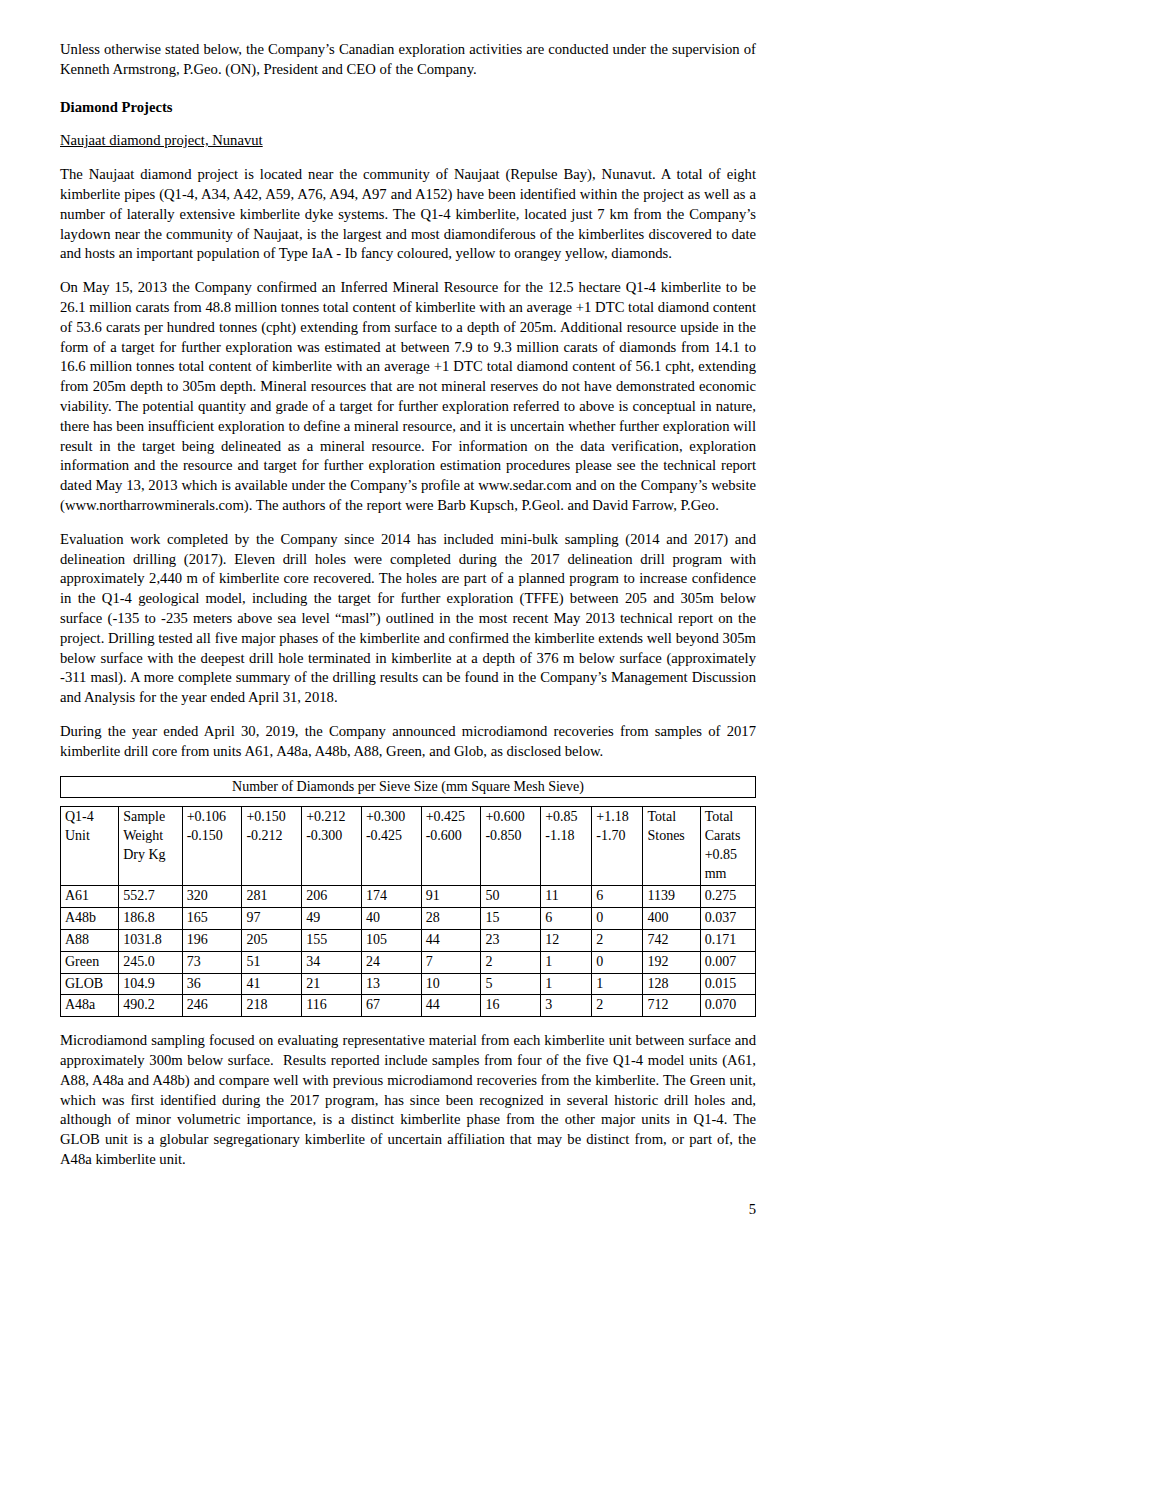Unless otherwise stated below, the Company’s Canadian exploration activities are conducted under the supervision of Kenneth Armstrong, P.Geo. (ON), President and CEO of the Company.
Diamond Projects
Naujaat diamond project, Nunavut
The Naujaat diamond project is located near the community of Naujaat (Repulse Bay), Nunavut. A total of eight kimberlite pipes (Q1-4, A34, A42, A59, A76, A94, A97 and A152) have been identified within the project as well as a number of laterally extensive kimberlite dyke systems. The Q1-4 kimberlite, located just 7 km from the Company’s laydown near the community of Naujaat, is the largest and most diamondiferous of the kimberlites discovered to date and hosts an important population of Type IaA - Ib fancy coloured, yellow to orangey yellow, diamonds.
On May 15, 2013 the Company confirmed an Inferred Mineral Resource for the 12.5 hectare Q1-4 kimberlite to be 26.1 million carats from 48.8 million tonnes total content of kimberlite with an average +1 DTC total diamond content of 53.6 carats per hundred tonnes (cpht) extending from surface to a depth of 205m. Additional resource upside in the form of a target for further exploration was estimated at between 7.9 to 9.3 million carats of diamonds from 14.1 to 16.6 million tonnes total content of kimberlite with an average +1 DTC total diamond content of 56.1 cpht, extending from 205m depth to 305m depth. Mineral resources that are not mineral reserves do not have demonstrated economic viability. The potential quantity and grade of a target for further exploration referred to above is conceptual in nature, there has been insufficient exploration to define a mineral resource, and it is uncertain whether further exploration will result in the target being delineated as a mineral resource. For information on the data verification, exploration information and the resource and target for further exploration estimation procedures please see the technical report dated May 13, 2013 which is available under the Company’s profile at www.sedar.com and on the Company’s website (www.northarrowminerals.com). The authors of the report were Barb Kupsch, P.Geol. and David Farrow, P.Geo.
Evaluation work completed by the Company since 2014 has included mini-bulk sampling (2014 and 2017) and delineation drilling (2017). Eleven drill holes were completed during the 2017 delineation drill program with approximately 2,440 m of kimberlite core recovered. The holes are part of a planned program to increase confidence in the Q1-4 geological model, including the target for further exploration (TFFE) between 205 and 305m below surface (-135 to -235 meters above sea level “masl”) outlined in the most recent May 2013 technical report on the project. Drilling tested all five major phases of the kimberlite and confirmed the kimberlite extends well beyond 305m below surface with the deepest drill hole terminated in kimberlite at a depth of 376 m below surface (approximately -311 masl). A more complete summary of the drilling results can be found in the Company’s Management Discussion and Analysis for the year ended April 31, 2018.
During the year ended April 30, 2019, the Company announced microdiamond recoveries from samples of 2017 kimberlite drill core from units A61, A48a, A48b, A88, Green, and Glob, as disclosed below.
| Number of Diamonds per Sieve Size (mm Square Mesh Sieve) |
| Q1-4 Unit | Sample Weight Dry Kg | +0.106 -0.150 | +0.150 -0.212 | +0.212 -0.300 | +0.300 -0.425 | +0.425 -0.600 | +0.600 -0.850 | +0.85 -1.18 | +1.18 -1.70 | Total Stones | Total Carats +0.85 mm |
| A61 | 552.7 | 320 | 281 | 206 | 174 | 91 | 50 | 11 | 6 | 1139 | 0.275 |
| A48b | 186.8 | 165 | 97 | 49 | 40 | 28 | 15 | 6 | 0 | 400 | 0.037 |
| A88 | 1031.8 | 196 | 205 | 155 | 105 | 44 | 23 | 12 | 2 | 742 | 0.171 |
| Green | 245.0 | 73 | 51 | 34 | 24 | 7 | 2 | 1 | 0 | 192 | 0.007 |
| GLOB | 104.9 | 36 | 41 | 21 | 13 | 10 | 5 | 1 | 1 | 128 | 0.015 |
| A48a | 490.2 | 246 | 218 | 116 | 67 | 44 | 16 | 3 | 2 | 712 | 0.070 |
Microdiamond sampling focused on evaluating representative material from each kimberlite unit between surface and approximately 300m below surface. Results reported include samples from four of the five Q1-4 model units (A61, A88, A48a and A48b) and compare well with previous microdiamond recoveries from the kimberlite. The Green unit, which was first identified during the 2017 program, has since been recognized in several historic drill holes and, although of minor volumetric importance, is a distinct kimberlite phase from the other major units in Q1-4. The GLOB unit is a globular segregationary kimberlite of uncertain affiliation that may be distinct from, or part of, the A48a kimberlite unit.
5